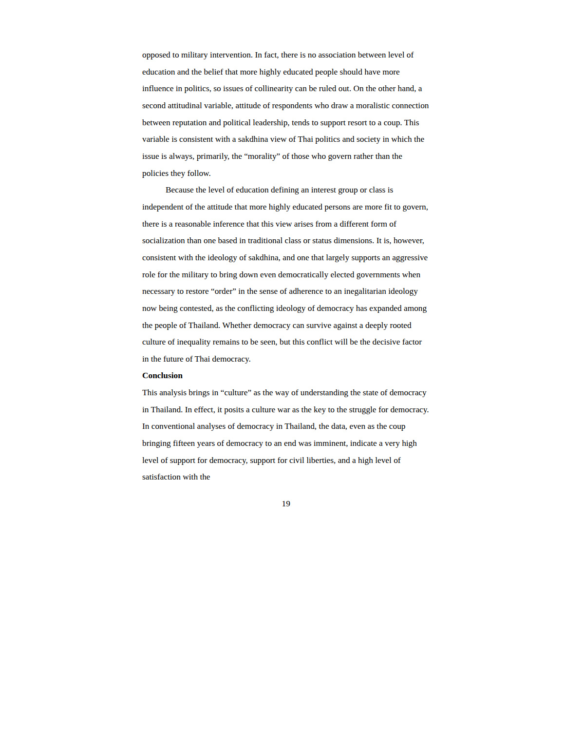opposed to military intervention. In fact, there is no association between level of education and the belief that more highly educated people should have more influence in politics, so issues of collinearity can be ruled out. On the other hand, a second attitudinal variable, attitude of respondents who draw a moralistic connection between reputation and political leadership, tends to support resort to a coup. This variable is consistent with a sakdhina view of Thai politics and society in which the issue is always, primarily, the “morality” of those who govern rather than the policies they follow.
Because the level of education defining an interest group or class is independent of the attitude that more highly educated persons are more fit to govern, there is a reasonable inference that this view arises from a different form of socialization than one based in traditional class or status dimensions. It is, however, consistent with the ideology of sakdhina, and one that largely supports an aggressive role for the military to bring down even democratically elected governments when necessary to restore “order” in the sense of adherence to an inegalitarian ideology now being contested, as the conflicting ideology of democracy has expanded among the people of Thailand. Whether democracy can survive against a deeply rooted culture of inequality remains to be seen, but this conflict will be the decisive factor in the future of Thai democracy.
Conclusion
This analysis brings in “culture” as the way of understanding the state of democracy in Thailand. In effect, it posits a culture war as the key to the struggle for democracy. In conventional analyses of democracy in Thailand, the data, even as the coup bringing fifteen years of democracy to an end was imminent, indicate a very high level of support for democracy, support for civil liberties, and a high level of satisfaction with the
19